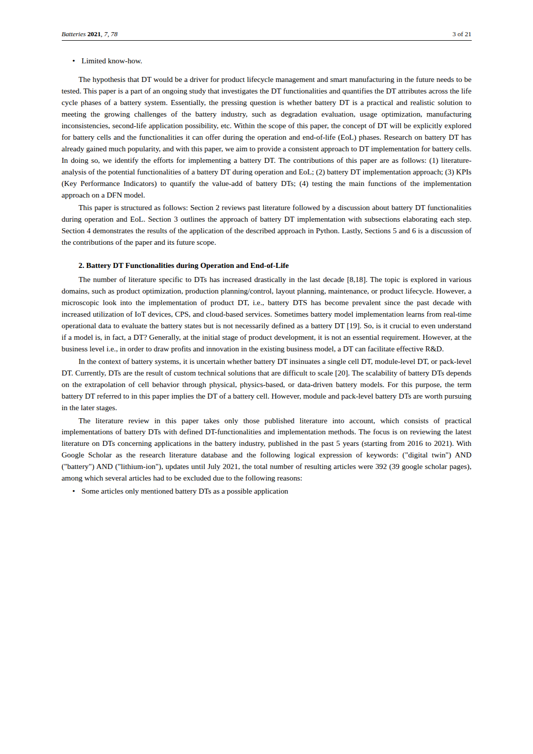Batteries 2021, 7, 78 3 of 21
Limited know-how.
The hypothesis that DT would be a driver for product lifecycle management and smart manufacturing in the future needs to be tested. This paper is a part of an ongoing study that investigates the DT functionalities and quantifies the DT attributes across the life cycle phases of a battery system. Essentially, the pressing question is whether battery DT is a practical and realistic solution to meeting the growing challenges of the battery industry, such as degradation evaluation, usage optimization, manufacturing inconsistencies, second-life application possibility, etc. Within the scope of this paper, the concept of DT will be explicitly explored for battery cells and the functionalities it can offer during the operation and end-of-life (EoL) phases. Research on battery DT has already gained much popularity, and with this paper, we aim to provide a consistent approach to DT implementation for battery cells. In doing so, we identify the efforts for implementing a battery DT. The contributions of this paper are as follows: (1) literature-analysis of the potential functionalities of a battery DT during operation and EoL; (2) battery DT implementation approach; (3) KPIs (Key Performance Indicators) to quantify the value-add of battery DTs; (4) testing the main functions of the implementation approach on a DFN model.
This paper is structured as follows: Section 2 reviews past literature followed by a discussion about battery DT functionalities during operation and EoL. Section 3 outlines the approach of battery DT implementation with subsections elaborating each step. Section 4 demonstrates the results of the application of the described approach in Python. Lastly, Sections 5 and 6 is a discussion of the contributions of the paper and its future scope.
2. Battery DT Functionalities during Operation and End-of-Life
The number of literature specific to DTs has increased drastically in the last decade [8,18]. The topic is explored in various domains, such as product optimization, production planning/control, layout planning, maintenance, or product lifecycle. However, a microscopic look into the implementation of product DT, i.e., battery DTS has become prevalent since the past decade with increased utilization of IoT devices, CPS, and cloud-based services. Sometimes battery model implementation learns from real-time operational data to evaluate the battery states but is not necessarily defined as a battery DT [19]. So, is it crucial to even understand if a model is, in fact, a DT? Generally, at the initial stage of product development, it is not an essential requirement. However, at the business level i.e., in order to draw profits and innovation in the existing business model, a DT can facilitate effective R&D.
In the context of battery systems, it is uncertain whether battery DT insinuates a single cell DT, module-level DT, or pack-level DT. Currently, DTs are the result of custom technical solutions that are difficult to scale [20]. The scalability of battery DTs depends on the extrapolation of cell behavior through physical, physics-based, or data-driven battery models. For this purpose, the term battery DT referred to in this paper implies the DT of a battery cell. However, module and pack-level battery DTs are worth pursuing in the later stages.
The literature review in this paper takes only those published literature into account, which consists of practical implementations of battery DTs with defined DT-functionalities and implementation methods. The focus is on reviewing the latest literature on DTs concerning applications in the battery industry, published in the past 5 years (starting from 2016 to 2021). With Google Scholar as the research literature database and the following logical expression of keywords: ("digital twin") AND ("battery") AND ("lithium-ion"), updates until July 2021, the total number of resulting articles were 392 (39 google scholar pages), among which several articles had to be excluded due to the following reasons:
Some articles only mentioned battery DTs as a possible application